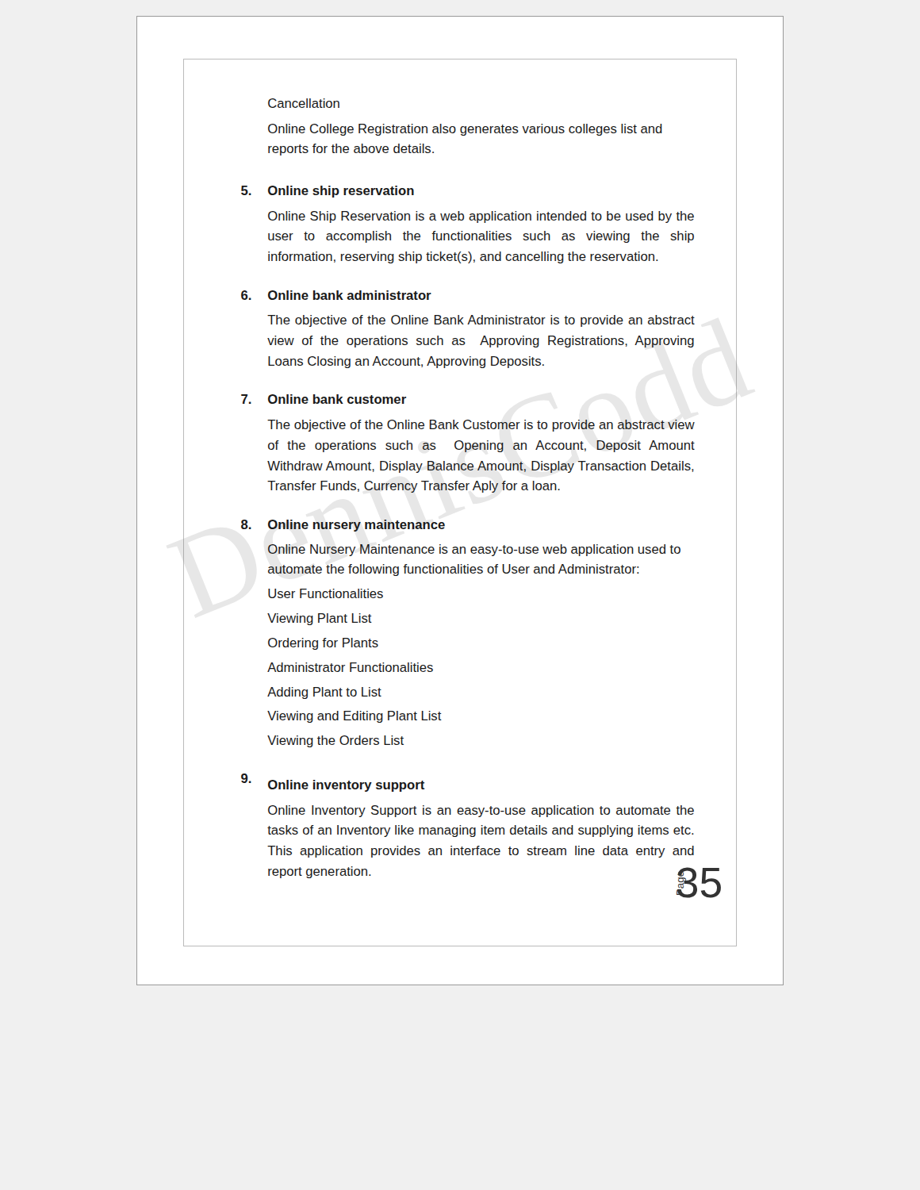DennisCodd
Cancellation
Online College Registration also generates various colleges list and reports for the above details.
Online ship reservation
Online Ship Reservation is a web application intended to be used by the user to accomplish the functionalities such as viewing the ship information, reserving ship ticket(s), and cancelling the reservation.
Online bank administrator
The objective of the Online Bank Administrator is to provide an abstract view of the operations such as Approving Registrations, Approving Loans Closing an Account, Approving Deposits.
Online bank customer
The objective of the Online Bank Customer is to provide an abstract view of the operations such as Opening an Account, Deposit Amount Withdraw Amount, Display Balance Amount, Display Transaction Details, Transfer Funds, Currency Transfer Aply for a loan.
Online nursery maintenance
Online Nursery Maintenance is an easy-to-use web application used to automate the following functionalities of User and Administrator:
User Functionalities
Viewing Plant List
Ordering for Plants
Administrator Functionalities
Adding Plant to List
Viewing and Editing Plant List
Viewing the Orders List
Online inventory support
Online Inventory Support is an easy-to-use application to automate the tasks of an Inventory like managing item details and supplying items etc. This application provides an interface to stream line data entry and report generation.
Page 35